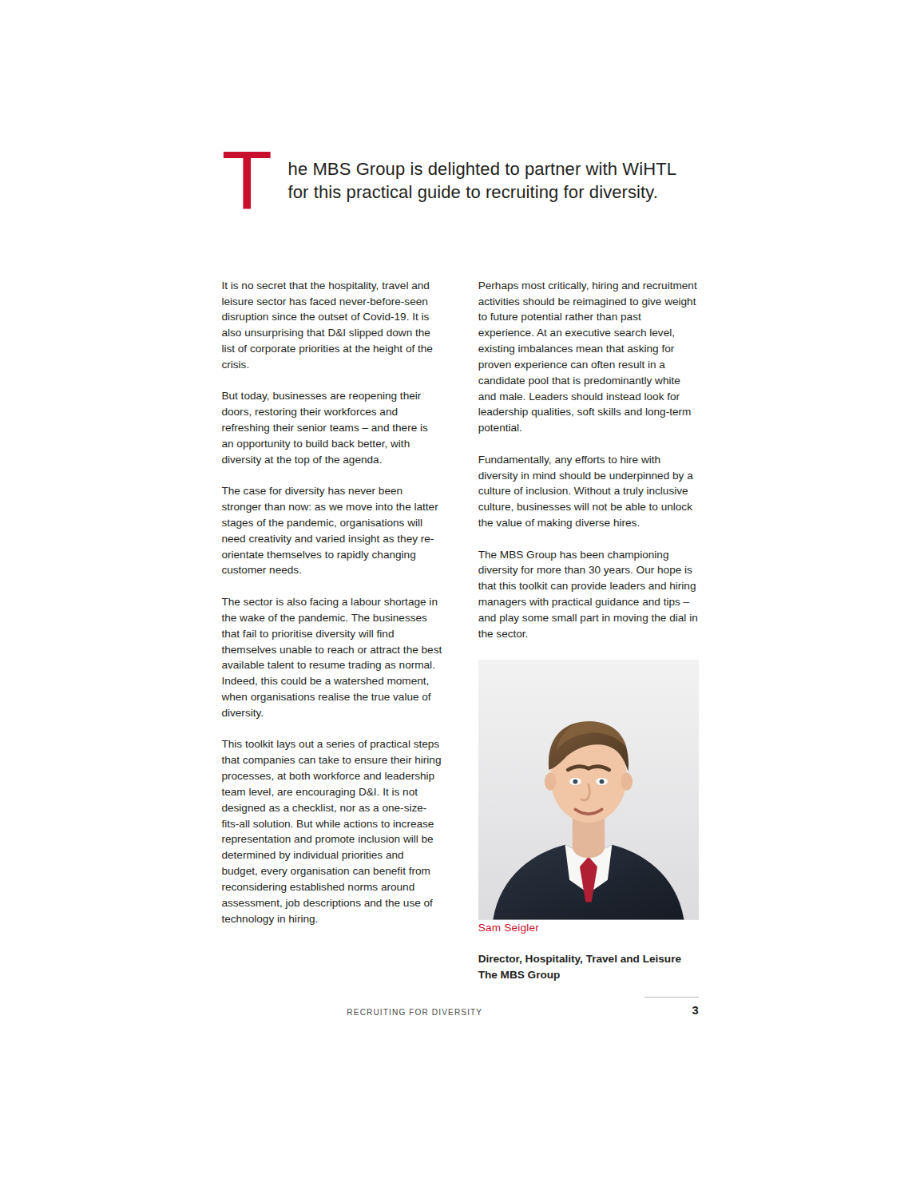T
he MBS Group is delighted to partner with WiHTL for this practical guide to recruiting for diversity.
It is no secret that the hospitality, travel and leisure sector has faced never-before-seen disruption since the outset of Covid-19. It is also unsurprising that D&I slipped down the list of corporate priorities at the height of the crisis.
But today, businesses are reopening their doors, restoring their workforces and refreshing their senior teams – and there is an opportunity to build back better, with diversity at the top of the agenda.
The case for diversity has never been stronger than now: as we move into the latter stages of the pandemic, organisations will need creativity and varied insight as they re-orientate themselves to rapidly changing customer needs.
The sector is also facing a labour shortage in the wake of the pandemic. The businesses that fail to prioritise diversity will find themselves unable to reach or attract the best available talent to resume trading as normal. Indeed, this could be a watershed moment, when organisations realise the true value of diversity.
This toolkit lays out a series of practical steps that companies can take to ensure their hiring processes, at both workforce and leadership team level, are encouraging D&I. It is not designed as a checklist, nor as a one-size-fits-all solution. But while actions to increase representation and promote inclusion will be determined by individual priorities and budget, every organisation can benefit from reconsidering established norms around assessment, job descriptions and the use of technology in hiring.
Perhaps most critically, hiring and recruitment activities should be reimagined to give weight to future potential rather than past experience. At an executive search level, existing imbalances mean that asking for proven experience can often result in a candidate pool that is predominantly white and male. Leaders should instead look for leadership qualities, soft skills and long-term potential.
Fundamentally, any efforts to hire with diversity in mind should be underpinned by a culture of inclusion. Without a truly inclusive culture, businesses will not be able to unlock the value of making diverse hires.
The MBS Group has been championing diversity for more than 30 years. Our hope is that this toolkit can provide leaders and hiring managers with practical guidance and tips – and play some small part in moving the dial in the sector.
Sam Seigler
Director, Hospitality, Travel and Leisure
The MBS Group
Recruiting for Diversity
3